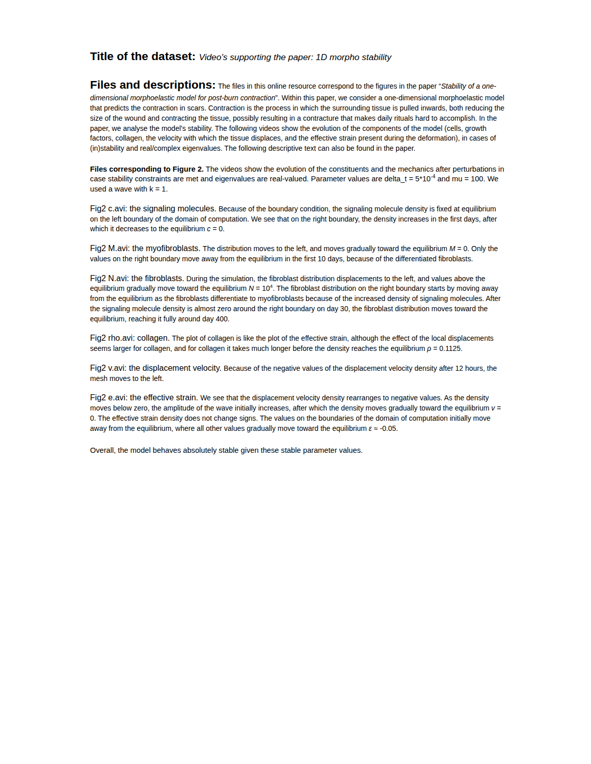Title of the dataset: Video's supporting the paper: 1D morpho stability
Files and descriptions:
The files in this online resource correspond to the figures in the paper “Stability of a one-dimensional morphoelastic model for post-burn contraction”. Within this paper, we consider a one-dimensional morphoelastic model that predicts the contraction in scars. Contraction is the process in which the surrounding tissue is pulled inwards, both reducing the size of the wound and contracting the tissue, possibly resulting in a contracture that makes daily rituals hard to accomplish. In the paper, we analyse the model's stability. The following videos show the evolution of the components of the model (cells, growth factors, collagen, the velocity with which the tissue displaces, and the effective strain present during the deformation), in cases of (in)stability and real/complex eigenvalues. The following descriptive text can also be found in the paper.
Files corresponding to Figure 2. The videos show the evolution of the constituents and the mechanics after perturbations in case stability constraints are met and eigenvalues are real-valued. Parameter values are delta_t = 5*10-4 and mu = 100. We used a wave with k = 1.
Fig2 c.avi: the signaling molecules. Because of the boundary condition, the signaling molecule density is fixed at equilibrium on the left boundary of the domain of computation. We see that on the right boundary, the density increases in the first days, after which it decreases to the equilibrium c = 0.
Fig2 M.avi: the myofibroblasts. The distribution moves to the left, and moves gradually toward the equilibrium M = 0. Only the values on the right boundary move away from the equilibrium in the first 10 days, because of the differentiated fibroblasts.
Fig2 N.avi: the fibroblasts. During the simulation, the fibroblast distribution displacements to the left, and values above the equilibrium gradually move toward the equilibrium N = 104. The fibroblast distribution on the right boundary starts by moving away from the equilibrium as the fibroblasts differentiate to myofibroblasts because of the increased density of signaling molecules. After the signaling molecule density is almost zero around the right boundary on day 30, the fibroblast distribution moves toward the equilibrium, reaching it fully around day 400.
Fig2 rho.avi: collagen. The plot of collagen is like the plot of the effective strain, although the effect of the local displacements seems larger for collagen, and for collagen it takes much longer before the density reaches the equilibrium ρ = 0.1125.
Fig2 v.avi: the displacement velocity. Because of the negative values of the displacement velocity density after 12 hours, the mesh moves to the left.
Fig2 e.avi: the effective strain. We see that the displacement velocity density rearranges to negative values. As the density moves below zero, the amplitude of the wave initially increases, after which the density moves gradually toward the equilibrium v = 0. The effective strain density does not change signs. The values on the boundaries of the domain of computation initially move away from the equilibrium, where all other values gradually move toward the equilibrium ε ≈ -0.05.
Overall, the model behaves absolutely stable given these stable parameter values.